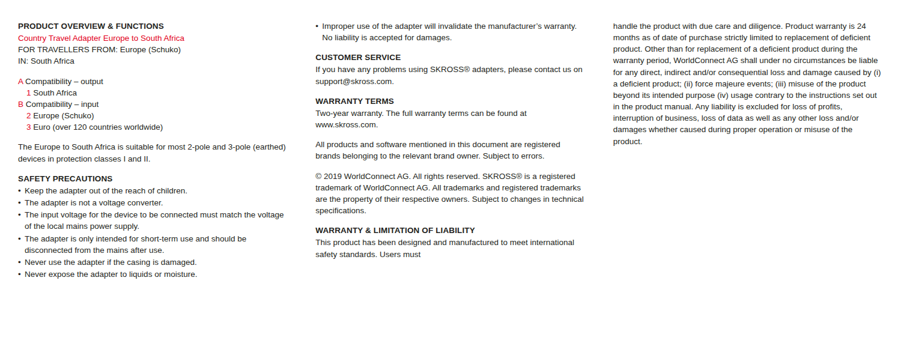Product overview & functions
Country Travel Adapter Europe to South Africa
FOR TRAVELLERS FROM: Europe (Schuko)
IN: South Africa
A Compatibility – output
1 South Africa
B Compatibility – input
2 Europe (Schuko)
3 Euro (over 120 countries worldwide)
The Europe to South Africa is suitable for most 2-pole and 3-pole (earthed) devices in protection classes I and II.
Safety precautions
Keep the adapter out of the reach of children.
The adapter is not a voltage converter.
The input voltage for the device to be connected must match the voltage of the local mains power supply.
The adapter is only intended for short-term use and should be disconnected from the mains after use.
Never use the adapter if the casing is damaged.
Never expose the adapter to liquids or moisture.
Improper use of the adapter will invalidate the manufacturer’s warranty. No liability is accepted for damages.
Customer service
If you have any problems using SKROSS® adapters, please contact us on support@skross.com.
Warranty terms
Two-year warranty. The full warranty terms can be found at www.skross.com.
All products and software mentioned in this document are registered brands belonging to the relevant brand owner. Subject to errors.
© 2019 WorldConnect AG. All rights reserved. SKROSS® is a registered trademark of WorldConnect AG. All trademarks and registered trademarks are the property of their respective owners. Subject to changes in technical specifications.
Warranty & limitation of liability
This product has been designed and manufactured to meet international safety standards. Users must
handle the product with due care and diligence. Product warranty is 24 months as of date of purchase strictly limited to replacement of deficient product. Other than for replacement of a deficient product during the warranty period, WorldConnect AG shall under no circumstances be liable for any direct, indirect and/or consequential loss and damage caused by (i) a deficient product; (ii) force majeure events; (iii) misuse of the product beyond its intended purpose (iv) usage contrary to the instructions set out in the product manual. Any liability is excluded for loss of profits, interruption of business, loss of data as well as any other loss and/or damages whether caused during proper operation or misuse of the product.